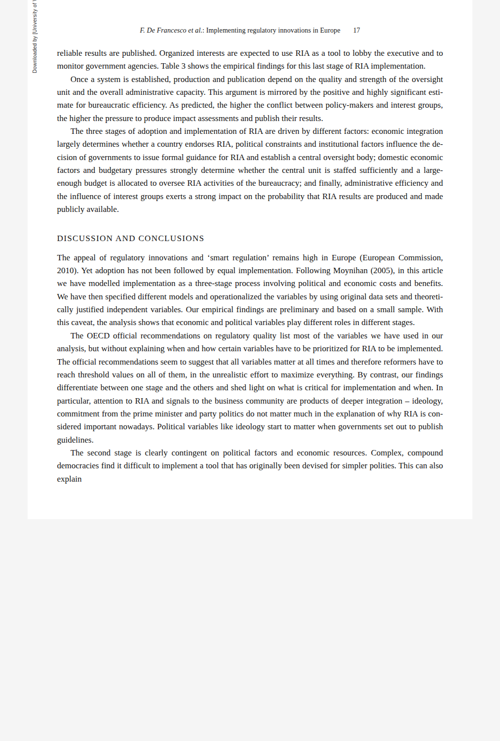Downloaded by [University of Warwick] at 07:39 13 December 2011
F. De Francesco et al.: Implementing regulatory innovations in Europe 17
reliable results are published. Organized interests are expected to use RIA as a tool to lobby the executive and to monitor government agencies. Table 3 shows the empirical findings for this last stage of RIA implementation.
Once a system is established, production and publication depend on the quality and strength of the oversight unit and the overall administrative capacity. This argument is mirrored by the positive and highly significant estimate for bureaucratic efficiency. As predicted, the higher the conflict between policy-makers and interest groups, the higher the pressure to produce impact assessments and publish their results.
The three stages of adoption and implementation of RIA are driven by different factors: economic integration largely determines whether a country endorses RIA, political constraints and institutional factors influence the decision of governments to issue formal guidance for RIA and establish a central oversight body; domestic economic factors and budgetary pressures strongly determine whether the central unit is staffed sufficiently and a large-enough budget is allocated to oversee RIA activities of the bureaucracy; and finally, administrative efficiency and the influence of interest groups exerts a strong impact on the probability that RIA results are produced and made publicly available.
Discussion and conclusions
The appeal of regulatory innovations and ‘smart regulation’ remains high in Europe (European Commission, 2010). Yet adoption has not been followed by equal implementation. Following Moynihan (2005), in this article we have modelled implementation as a three-stage process involving political and economic costs and benefits. We have then specified different models and operationalized the variables by using original data sets and theoretically justified independent variables. Our empirical findings are preliminary and based on a small sample. With this caveat, the analysis shows that economic and political variables play different roles in different stages.
The OECD official recommendations on regulatory quality list most of the variables we have used in our analysis, but without explaining when and how certain variables have to be prioritized for RIA to be implemented. The official recommendations seem to suggest that all variables matter at all times and therefore reformers have to reach threshold values on all of them, in the unrealistic effort to maximize everything. By contrast, our findings differentiate between one stage and the others and shed light on what is critical for implementation and when. In particular, attention to RIA and signals to the business community are products of deeper integration – ideology, commitment from the prime minister and party politics do not matter much in the explanation of why RIA is considered important nowadays. Political variables like ideology start to matter when governments set out to publish guidelines.
The second stage is clearly contingent on political factors and economic resources. Complex, compound democracies find it difficult to implement a tool that has originally been devised for simpler polities. This can also explain